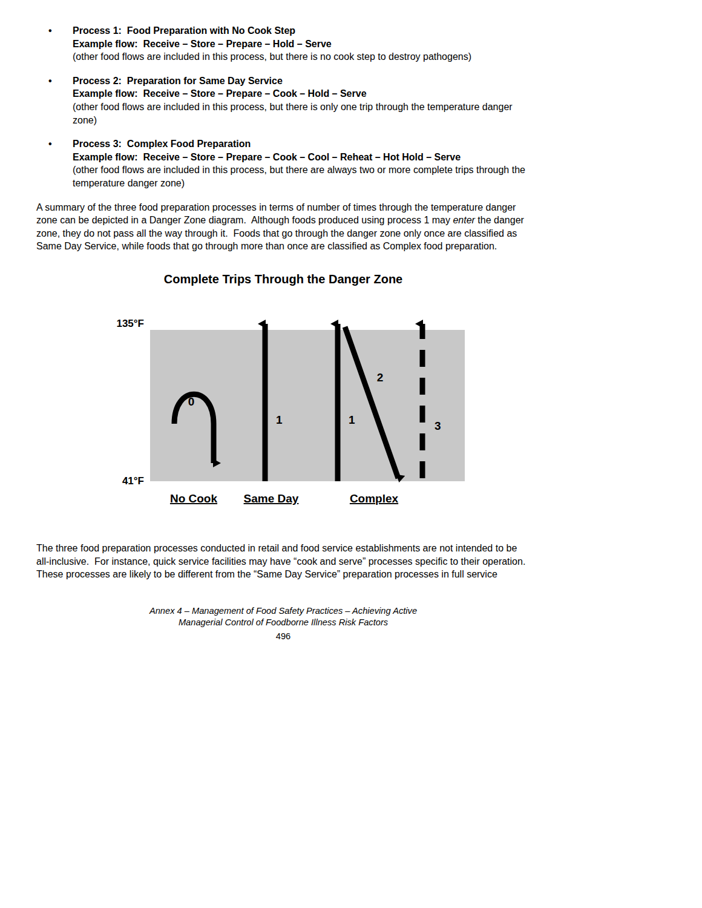•Process 1: Food Preparation with No Cook Step
Example flow: Receive – Store – Prepare – Hold – Serve
(other food flows are included in this process, but there is no cook step to destroy pathogens)
•Process 2: Preparation for Same Day Service
Example flow: Receive – Store – Prepare – Cook – Hold – Serve
(other food flows are included in this process, but there is only one trip through the temperature danger zone)
•Process 3: Complex Food Preparation
Example flow: Receive – Store – Prepare – Cook – Cool – Reheat – Hot Hold – Serve
(other food flows are included in this process, but there are always two or more complete trips through the temperature danger zone)
A summary of the three food preparation processes in terms of number of times through the temperature danger zone can be depicted in a Danger Zone diagram. Although foods produced using process 1 may enter the danger zone, they do not pass all the way through it. Foods that go through the danger zone only once are classified as Same Day Service, while foods that go through more than once are classified as Complex food preparation.
Complete Trips Through the Danger Zone
135°F 41°F 0 1 1 2 3 No Cook Same Day Complex
The three food preparation processes conducted in retail and food service establishments are not intended to be all-inclusive. For instance, quick service facilities may have “cook and serve” processes specific to their operation. These processes are likely to be different from the “Same Day Service” preparation processes in full service
Annex 4 – Management of Food Safety Practices – Achieving Active
Managerial Control of Foodborne Illness Risk Factors
496